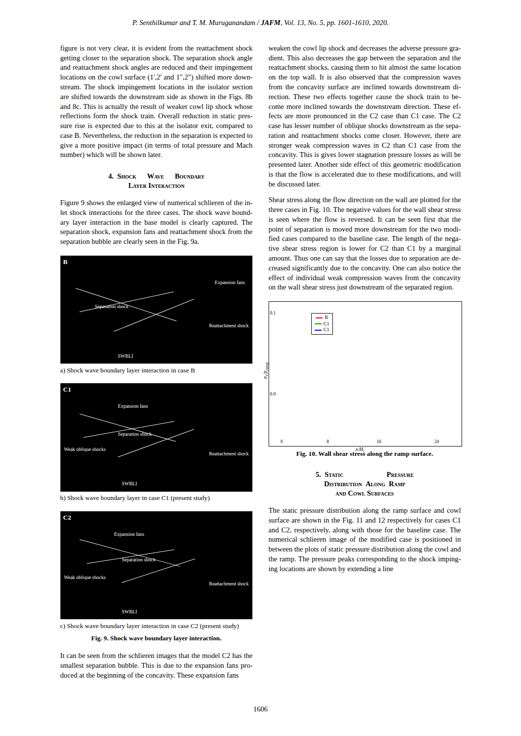P. Senthilkumar and T. M. Muruganandam / JAFM, Vol. 13, No. 5, pp. 1601-1610, 2020.
figure is not very clear, it is evident from the reattachment shock getting closer to the separation shock. The separation shock angle and reattachment shock angles are reduced and their impingement locations on the cowl surface (1',2' and 1",2") shifted more downstream. The shock impingement locations in the isolator section are shifted towards the downstream side as shown in the Figs. 8b and 8c. This is actually the result of weaker cowl lip shock whose reflections form the shock train. Overall reduction in static pressure rise is expected due to this at the isolator exit, compared to case B. Nevertheless, the reduction in the separation is expected to give a more positive impact (in terms of total pressure and Mach number) which will be shown later.
4. Shock Wave Boundary
Layer Interaction
Figure 9 shows the enlarged view of numerical schlieren of the inlet shock interactions for the three cases. The shock wave boundary layer interaction in the base model is clearly captured. The separation shock, expansion fans and reattachment shock from the separation bubble are clearly seen in the Fig. 9a.
B Expansion fans Separation shock Reattachment shock SWBLI
a) Shock wave boundary layer interaction in case B
C1 Expansion fans Separation shock Weak oblique shocks Reattachment shock SWBLI
b) Shock wave boundary layer in case C1 (present study)
C2 Expansion fans Separation shock Weak oblique shocks Reattachment shock SWBLI
c) Shock wave boundary layer interaction in case C2 (present study)
Fig. 9. Shock wave boundary layer interaction.
It can be seen from the schlieren images that the model C2 has the smallest separation bubble. This is due to the expansion fans produced at the beginning of the concavity. These expansion fans
weaken the cowl lip shock and decreases the adverse pressure gradient. This also decreases the gap between the separation and the reattachment shocks, causing them to hit almost the same location on the top wall. It is also observed that the compression waves from the concavity surface are inclined towards downstream direction. These two effects together cause the shock train to become more inclined towards the downstream direction. These effects are more pronounced in the C2 case than C1 case. The C2 case has lesser number of oblique shocks downstream as the separation and reattachment shocks come closer. However, there are stronger weak compression waves in C2 than C1 case from the concavity. This is gives lower stagnation pressure losses as will be presented later. Another side effect of this geometric modification is that the flow is accelerated due to these modifications, and will be discussed later.
Shear stress along the flow direction on the wall are plotted for the three cases in Fig. 10. The negative values for the wall shear stress is seen where the flow is reversed. It can be seen first that the point of separation is moved more downstream for the two modified cases compared to the baseline case. The length of the negative shear stress region is lower for C2 than C1 by a marginal amount. Thus one can say that the losses due to separation are decreased significantly due to the concavity. One can also notice the effect of individual weak compression waves from the concavity on the wall shear stress just downstream of the separated region.
B
C1
C1
σx/pramp x/Hi 0.1 0.0 0 8 16 24
Fig. 10. Wall shear stress along the ramp surface.
5. Static Pressure
Distribution Along Ramp
and Cowl Surfaces
The static pressure distribution along the ramp surface and cowl surface are shown in the Fig. 11 and 12 respectively for cases C1 and C2, respectively, along with those for the baseline case. The numerical schlieren image of the modified case is positioned in between the plots of static pressure distribution along the cowl and the ramp. The pressure peaks corresponding to the shock impinging locations are shown by extending a line
1606